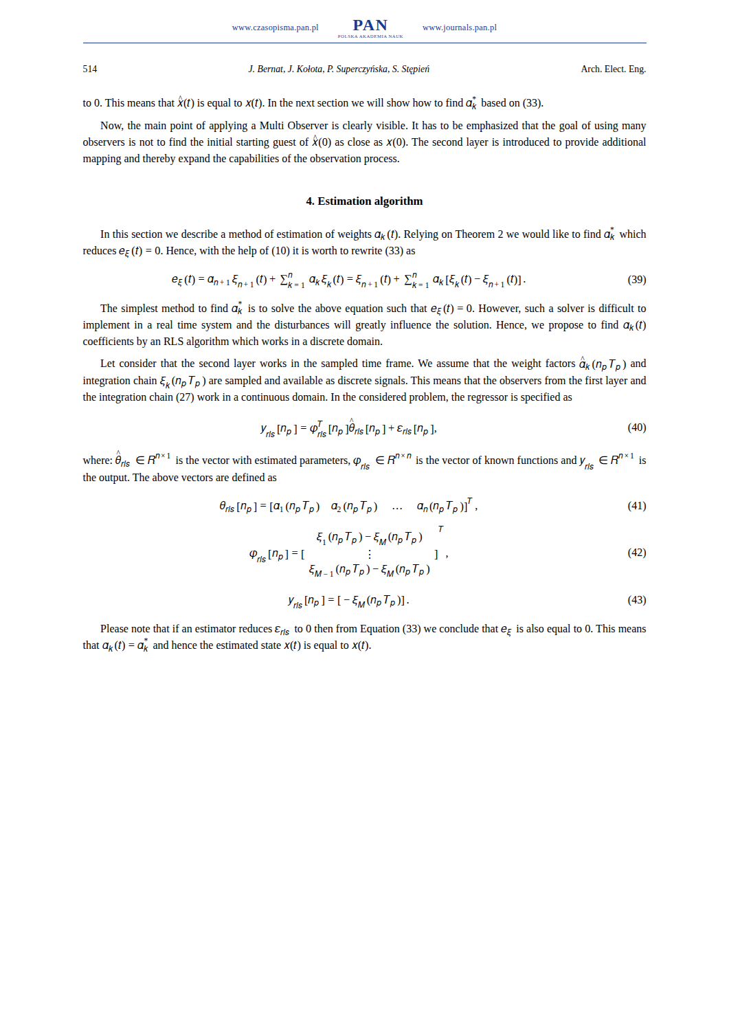www.czasopisma.pan.pl
PAN
POLSKA AKADEMIA NAUK
www.journals.pan.pl
514 J. Bernat, J. Kołota, P. Superczyńska, S. Stępień Arch. Elect. Eng.
to 0. This means that x^(t) is equal to x(t). In the next section we will show how to find αk* based on (33).
Now, the main point of applying a Multi Observer is clearly visible. It has to be emphasized that the goal of using many observers is not to find the initial starting guest of x^(0) as close as x(0). The second layer is introduced to provide additional mapping and thereby expand the capabilities of the observation process.
4. Estimation algorithm
In this section we describe a method of estimation of weights αk(t). Relying on Theorem 2 we would like to find αk* which reduces eξ(t)=0. Hence, with the help of (10) it is worth to rewrite (33) as
eξ(t)= αn+1 ξn+1(t) + ∑k=1n αkξk(t) = ξn+1(t) + ∑k=1n αk [ ξk(t) − ξn+1(t) ] .
(39)
The simplest method to find αk* is to solve the above equation such that eξ(t)=0. However, such a solver is difficult to implement in a real time system and the disturbances will greatly influence the solution. Hence, we propose to find αk(t) coefficients by an RLS algorithm which works in a discrete domain.
Let consider that the second layer works in the sampled time frame. We assume that the weight factors α^k(npTp) and integration chain ξk(npTp) are sampled and available as discrete signals. This means that the observers from the first layer and the integration chain (27) work in a continuous domain. In the considered problem, the regressor is specified as
yrls [np] = φrlsT [np] θ^rls [np] + εrls [np] ,
(40)
where: θ^rls∈Rn×1 is the vector with estimated parameters, φrls∈Rn×n is the vector of known functions and yrls∈Rn×1 is the output. The above vectors are defined as
θrls [np] = [ α1(npTp) α2(npTp) … αn(npTp) ] T ,
(41)
φrls [np] = [ ξ1(npTp) − ξM(npTp) ⋮ ξM−1(npTp) − ξM(npTp) ] T ,
(42)
yrls [np] = [ −ξM(npTp) ] .
(43)
Please note that if an estimator reduces εrls to 0 then from Equation (33) we conclude that eξ is also equal to 0. This means that αk(t)=αk* and hence the estimated state x(t) is equal to x(t).